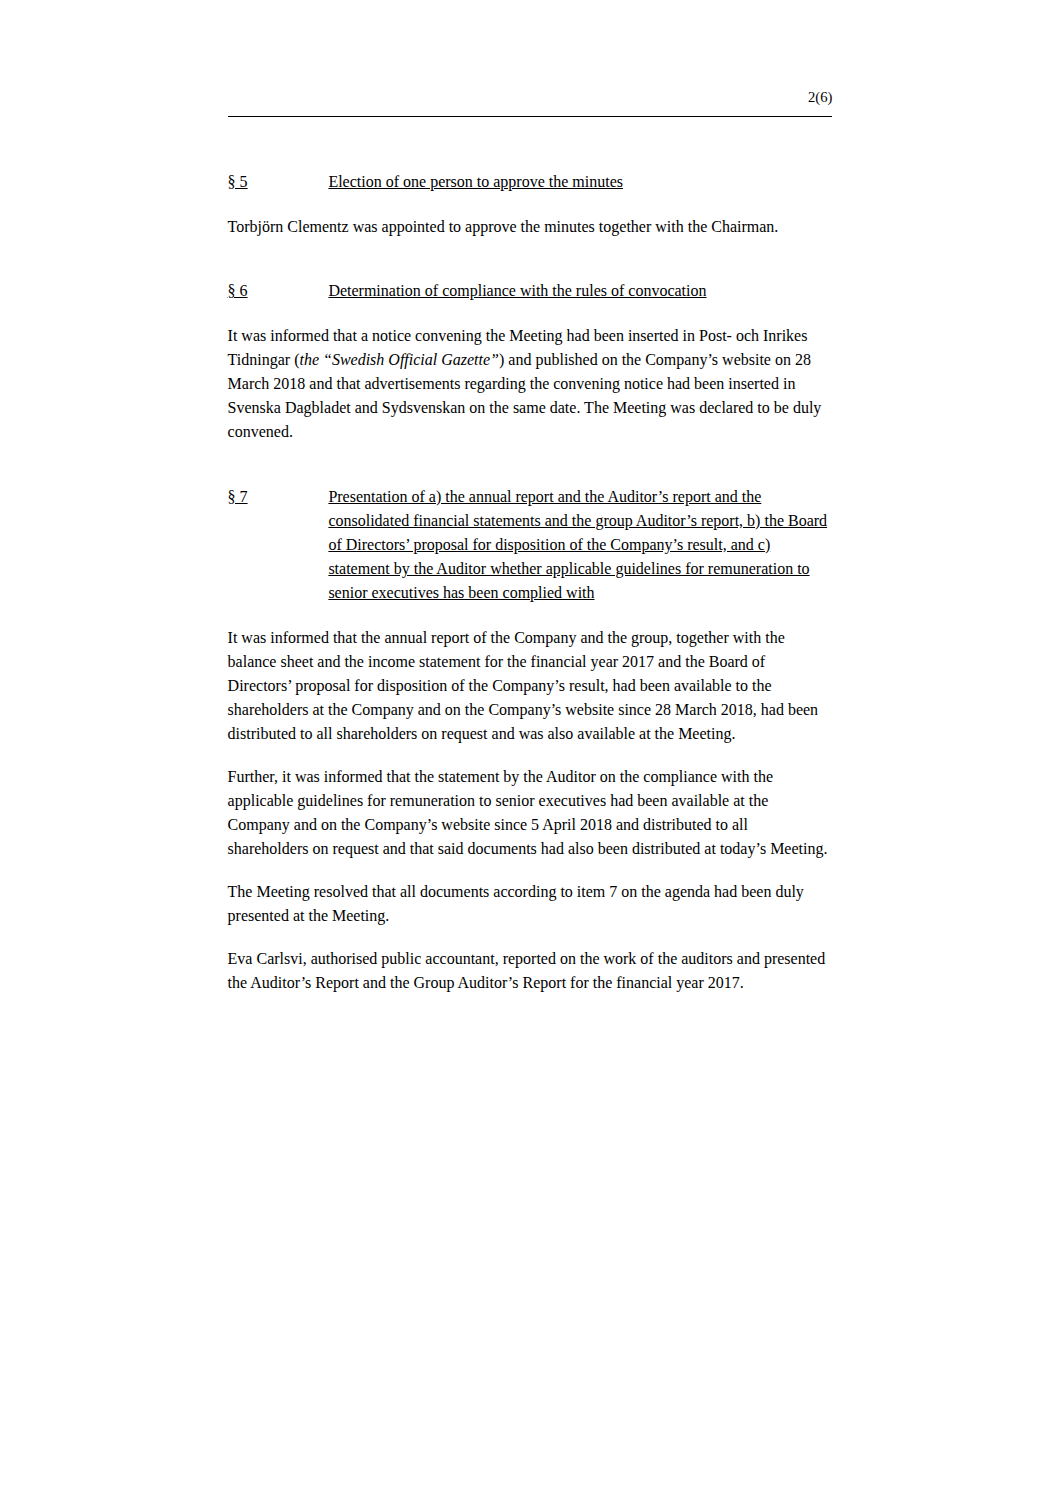2(6)
§ 5
Election of one person to approve the minutes
Torbjörn Clementz was appointed to approve the minutes together with the Chairman.
§ 6
Determination of compliance with the rules of convocation
It was informed that a notice convening the Meeting had been inserted in Post- och Inrikes Tidningar (the “Swedish Official Gazette”) and published on the Company’s website on 28 March 2018 and that advertisements regarding the convening notice had been inserted in Svenska Dagbladet and Sydsvenskan on the same date. The Meeting was declared to be duly convened.
§ 7
Presentation of a) the annual report and the Auditor’s report and the consolidated financial statements and the group Auditor’s report, b) the Board of Directors’ proposal for disposition of the Company’s result, and c) statement by the Auditor whether applicable guidelines for remuneration to senior executives has been complied with
It was informed that the annual report of the Company and the group, together with the balance sheet and the income statement for the financial year 2017 and the Board of Directors’ proposal for disposition of the Company’s result, had been available to the shareholders at the Company and on the Company’s website since 28 March 2018, had been distributed to all shareholders on request and was also available at the Meeting.
Further, it was informed that the statement by the Auditor on the compliance with the applicable guidelines for remuneration to senior executives had been available at the Company and on the Company’s website since 5 April 2018 and distributed to all shareholders on request and that said documents had also been distributed at today’s Meeting.
The Meeting resolved that all documents according to item 7 on the agenda had been duly presented at the Meeting.
Eva Carlsvi, authorised public accountant, reported on the work of the auditors and presented the Auditor’s Report and the Group Auditor’s Report for the financial year 2017.